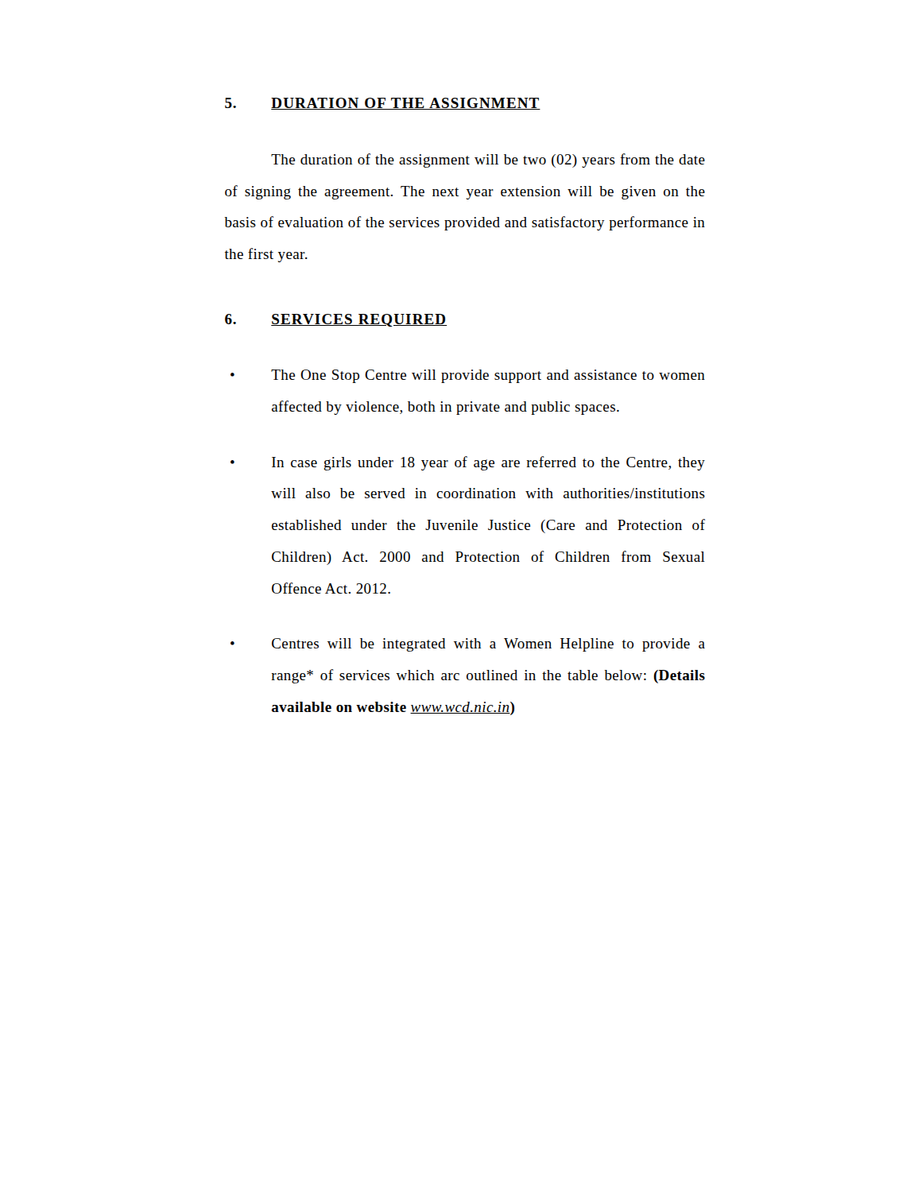5. DURATION OF THE ASSIGNMENT
The duration of the assignment will be two (02) years from the date of signing the agreement. The next year extension will be given on the basis of evaluation of the services provided and satisfactory performance in the first year.
6. SERVICES REQUIRED
• The One Stop Centre will provide support and assistance to women affected by violence, both in private and public spaces.
• In case girls under 18 year of age are referred to the Centre, they will also be served in coordination with authorities/institutions established under the Juvenile Justice (Care and Protection of Children) Act. 2000 and Protection of Children from Sexual Offence Act. 2012.
• Centres will be integrated with a Women Helpline to provide a range* of services which arc outlined in the table below: (Details available on website www.wcd.nic.in)